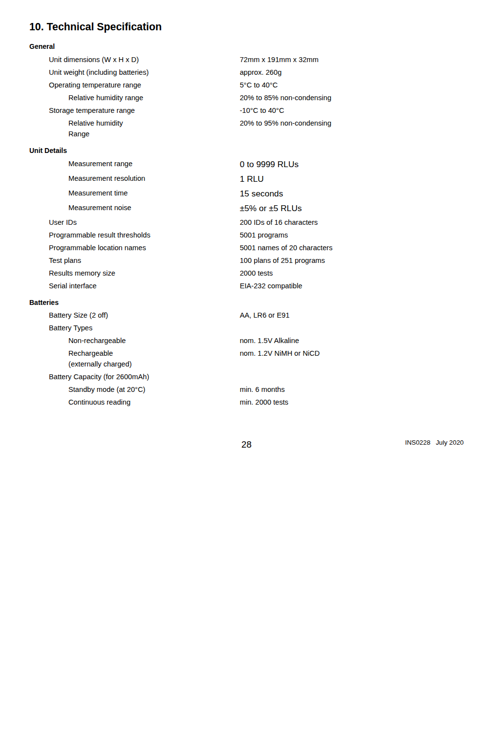10. Technical Specification
General
| Unit dimensions (W x H x D) | 72mm x 191mm x 32mm |
| Unit weight (including batteries) | approx. 260g |
| Operating temperature range | 5°C to 40°C |
| Relative humidity range | 20% to 85% non-condensing |
| Storage temperature range | -10°C to 40°C |
| Relative humidity Range | 20% to 95% non-condensing |
Unit Details
| Measurement range | 0 to 9999 RLUs |
| Measurement resolution | 1 RLU |
| Measurement time | 15 seconds |
| Measurement noise | ±5% or ±5 RLUs |
| User IDs | 200 IDs of 16 characters |
| Programmable result thresholds | 5001 programs |
| Programmable location names | 5001 names of 20 characters |
| Test plans | 100 plans of 251 programs |
| Results memory size | 2000 tests |
| Serial interface | EIA-232 compatible |
Batteries
| Battery Size (2 off) | AA, LR6 or E91 |
| Battery Types | |
| Non-rechargeable | nom. 1.5V Alkaline |
| Rechargeable (externally charged) | nom. 1.2V NiMH or NiCD |
| Battery Capacity (for 2600mAh) | |
| Standby mode (at 20°C) | min. 6 months |
| Continuous reading | min. 2000 tests |
28 INS0228 July 2020